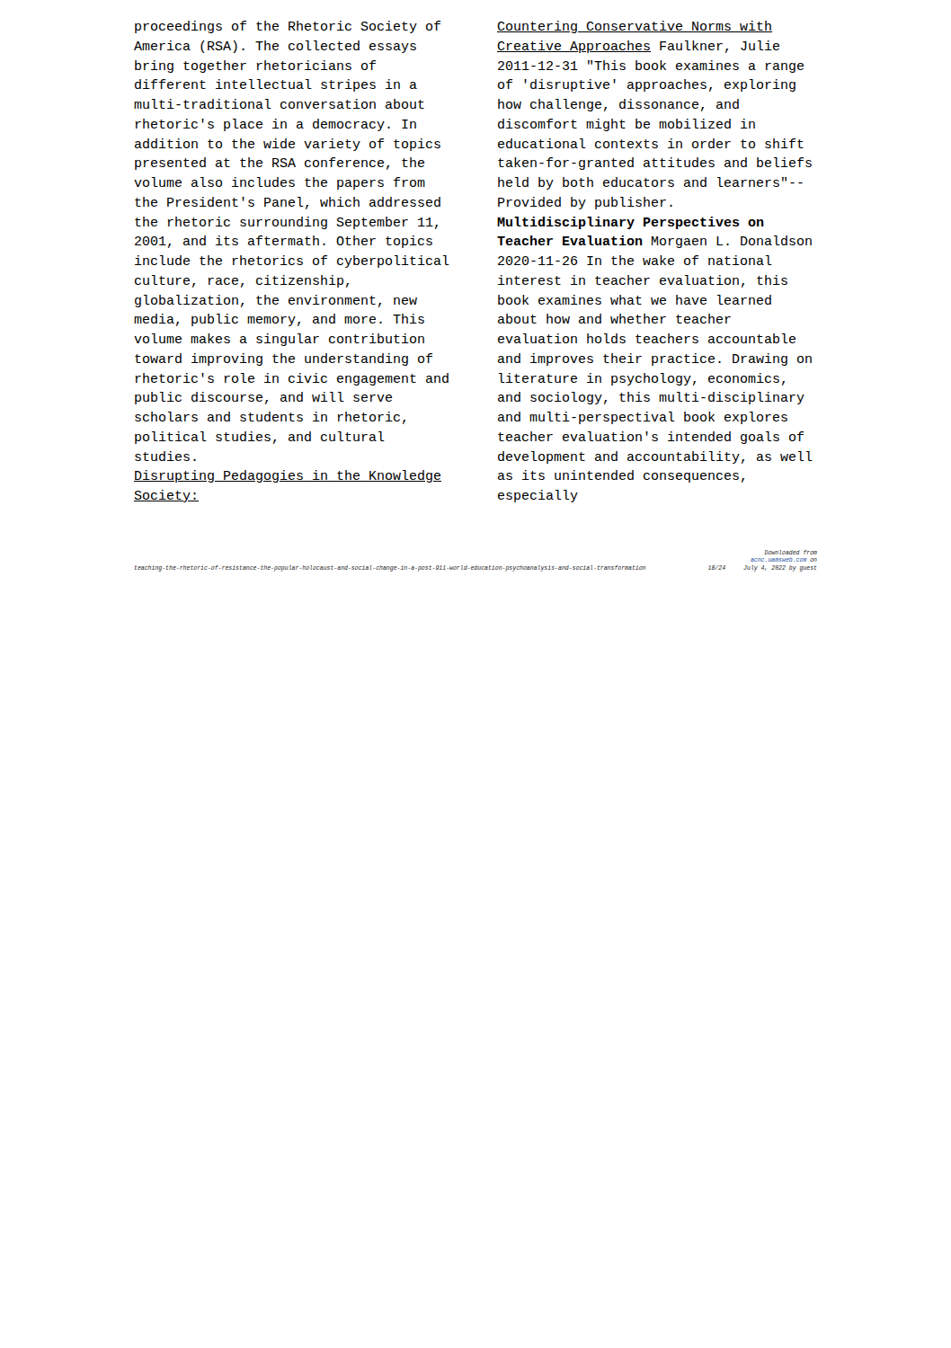proceedings of the Rhetoric Society of America (RSA). The collected essays bring together rhetoricians of different intellectual stripes in a multi-traditional conversation about rhetoric's place in a democracy. In addition to the wide variety of topics presented at the RSA conference, the volume also includes the papers from the President's Panel, which addressed the rhetoric surrounding September 11, 2001, and its aftermath. Other topics include the rhetorics of cyberpolitical culture, race, citizenship, globalization, the environment, new media, public memory, and more. This volume makes a singular contribution toward improving the understanding of rhetoric's role in civic engagement and public discourse, and will serve scholars and students in rhetoric, political studies, and cultural studies.
Disrupting Pedagogies in the Knowledge Society:
Countering Conservative Norms with Creative Approaches Faulkner, Julie 2011-12-31 "This book examines a range of 'disruptive' approaches, exploring how challenge, dissonance, and discomfort might be mobilized in educational contexts in order to shift taken-for-granted attitudes and beliefs held by both educators and learners"--Provided by publisher.
Multidisciplinary Perspectives on Teacher Evaluation Morgaen L. Donaldson 2020-11-26 In the wake of national interest in teacher evaluation, this book examines what we have learned about how and whether teacher evaluation holds teachers accountable and improves their practice. Drawing on literature in psychology, economics, and sociology, this multi-disciplinary and multi-perspectival book explores teacher evaluation's intended goals of development and accountability, as well as its unintended consequences, especially
teaching-the-rhetoric-of-resistance-the-popular-holocaust-and-social-change-in-a-post-911-world-education-psychoanalysis-and-social-transformation
18/24
Downloaded from acnc.uamsweb.com on July 4, 2022 by guest